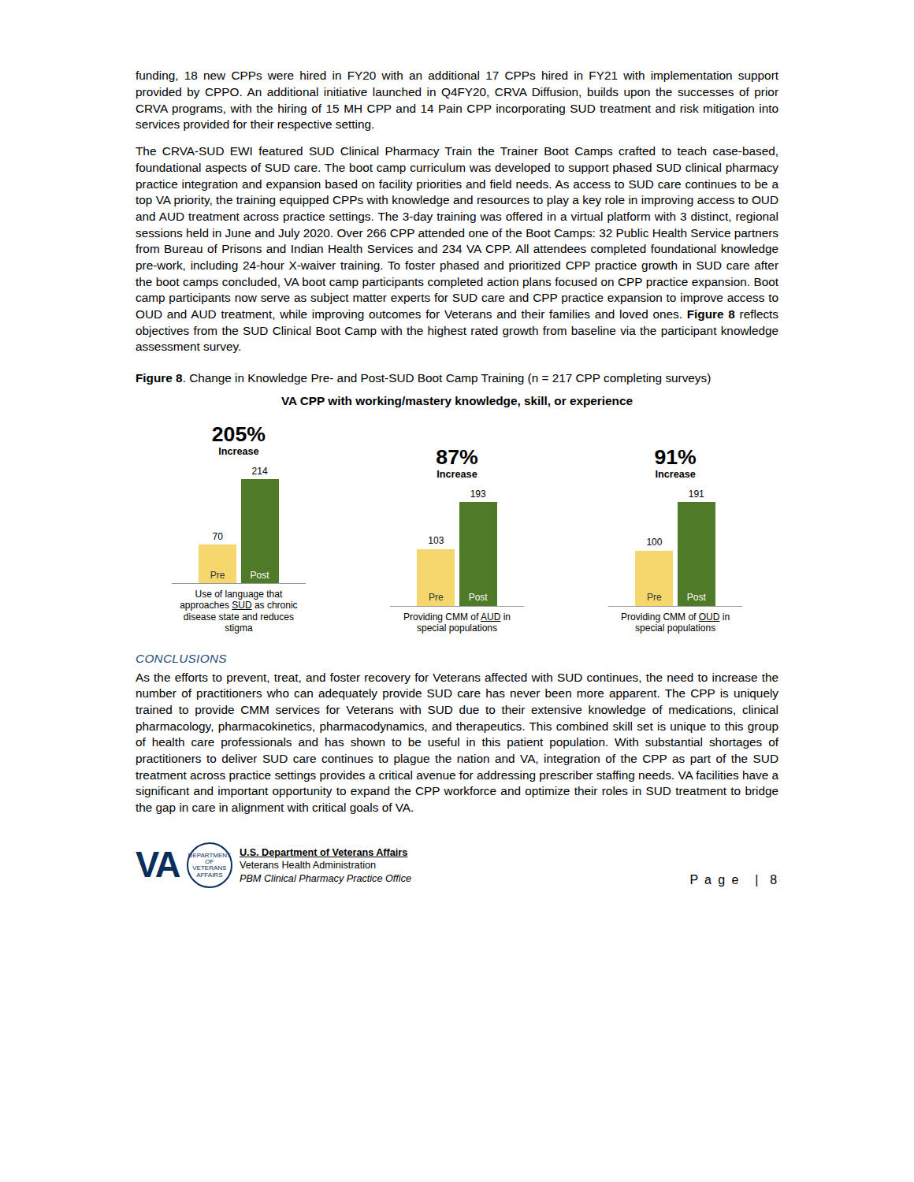funding, 18 new CPPs were hired in FY20 with an additional 17 CPPs hired in FY21 with implementation support provided by CPPO. An additional initiative launched in Q4FY20, CRVA Diffusion, builds upon the successes of prior CRVA programs, with the hiring of 15 MH CPP and 14 Pain CPP incorporating SUD treatment and risk mitigation into services provided for their respective setting.
The CRVA-SUD EWI featured SUD Clinical Pharmacy Train the Trainer Boot Camps crafted to teach case-based, foundational aspects of SUD care. The boot camp curriculum was developed to support phased SUD clinical pharmacy practice integration and expansion based on facility priorities and field needs. As access to SUD care continues to be a top VA priority, the training equipped CPPs with knowledge and resources to play a key role in improving access to OUD and AUD treatment across practice settings. The 3-day training was offered in a virtual platform with 3 distinct, regional sessions held in June and July 2020. Over 266 CPP attended one of the Boot Camps: 32 Public Health Service partners from Bureau of Prisons and Indian Health Services and 234 VA CPP. All attendees completed foundational knowledge pre-work, including 24-hour X-waiver training. To foster phased and prioritized CPP practice growth in SUD care after the boot camps concluded, VA boot camp participants completed action plans focused on CPP practice expansion. Boot camp participants now serve as subject matter experts for SUD care and CPP practice expansion to improve access to OUD and AUD treatment, while improving outcomes for Veterans and their families and loved ones. Figure 8 reflects objectives from the SUD Clinical Boot Camp with the highest rated growth from baseline via the participant knowledge assessment survey.
Figure 8. Change in Knowledge Pre- and Post-SUD Boot Camp Training (n = 217 CPP completing surveys)
VA CPP with working/mastery knowledge, skill, or experience
205%
Increase
70
Pre
214
Post
Use of language that approaches SUD as chronic disease state and reduces stigma
87%
Increase
103
Pre
193
Post
Providing CMM of AUD in special populations
91%
Increase
100
Pre
191
Post
Providing CMM of OUD in special populations
CONCLUSIONS
As the efforts to prevent, treat, and foster recovery for Veterans affected with SUD continues, the need to increase the number of practitioners who can adequately provide SUD care has never been more apparent. The CPP is uniquely trained to provide CMM services for Veterans with SUD due to their extensive knowledge of medications, clinical pharmacology, pharmacokinetics, pharmacodynamics, and therapeutics. This combined skill set is unique to this group of health care professionals and has shown to be useful in this patient population. With substantial shortages of practitioners to deliver SUD care continues to plague the nation and VA, integration of the CPP as part of the SUD treatment across practice settings provides a critical avenue for addressing prescriber staffing needs. VA facilities have a significant and important opportunity to expand the CPP workforce and optimize their roles in SUD treatment to bridge the gap in care in alignment with critical goals of VA.
VA
DEPARTMENT
OF
VETERANS
AFFAIRS
U.S. Department of Veterans Affairs
Veterans Health Administration
PBM Clinical Pharmacy Practice Office
P a g e | 8